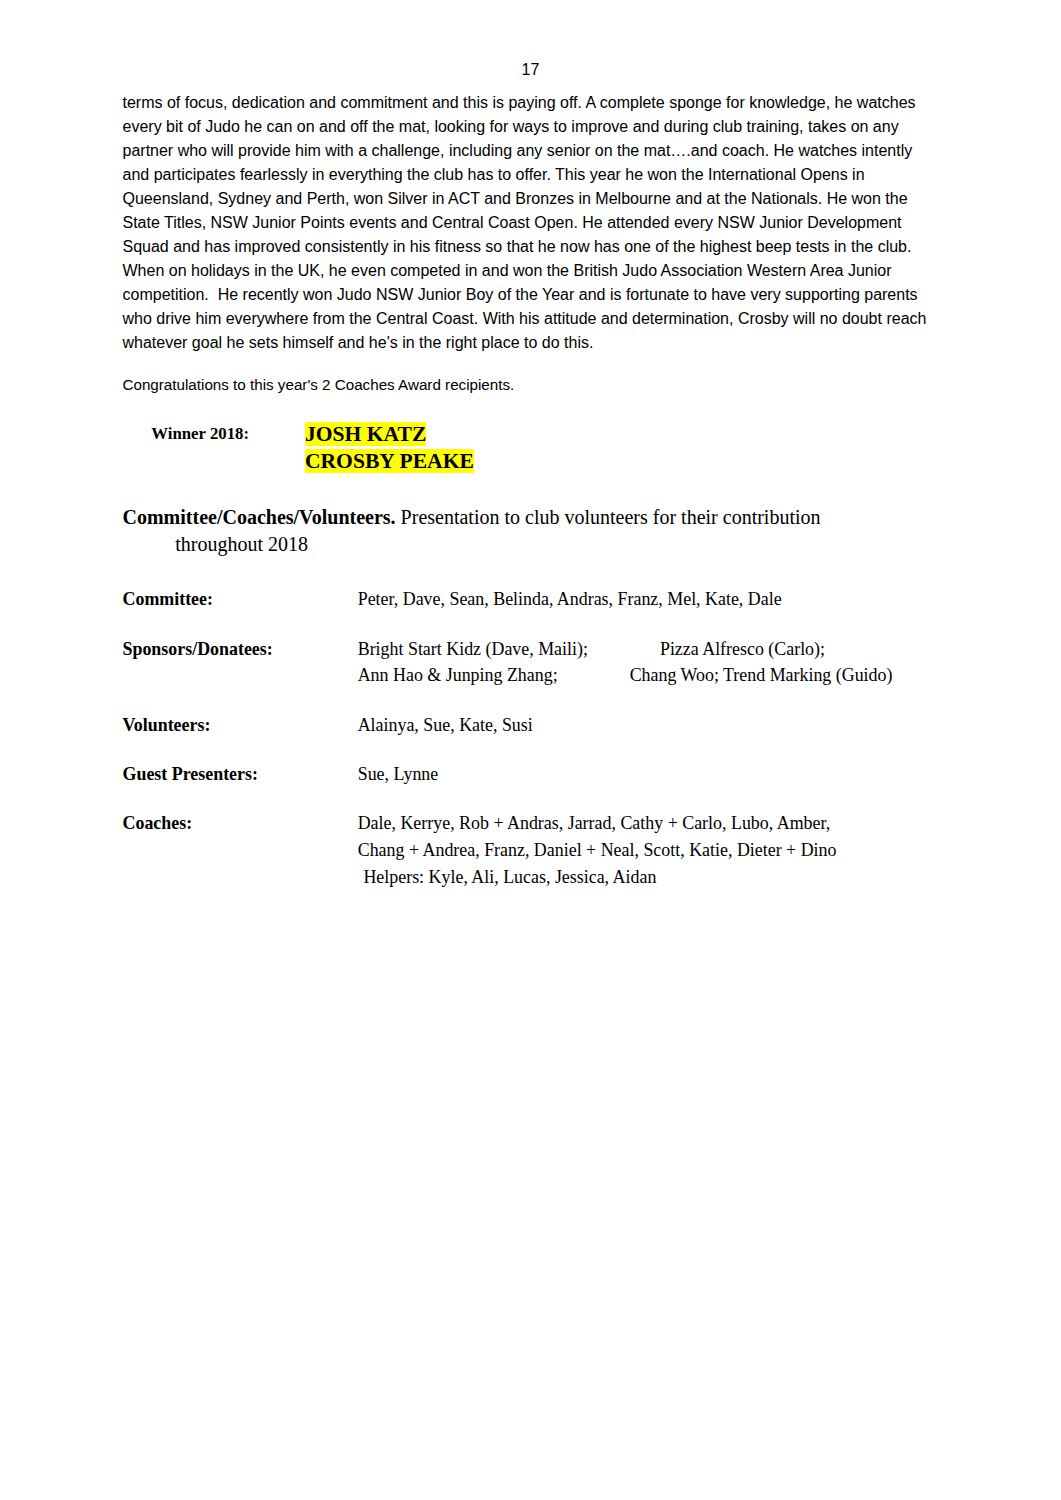17
terms of focus, dedication and commitment and this is paying off. A complete sponge for knowledge, he watches every bit of Judo he can on and off the mat, looking for ways to improve and during club training, takes on any partner who will provide him with a challenge, including any senior on the mat….and coach. He watches intently and participates fearlessly in everything the club has to offer. This year he won the International Opens in Queensland, Sydney and Perth, won Silver in ACT and Bronzes in Melbourne and at the Nationals. He won the State Titles, NSW Junior Points events and Central Coast Open. He attended every NSW Junior Development Squad and has improved consistently in his fitness so that he now has one of the highest beep tests in the club. When on holidays in the UK, he even competed in and won the British Judo Association Western Area Junior competition. He recently won Judo NSW Junior Boy of the Year and is fortunate to have very supporting parents who drive him everywhere from the Central Coast. With his attitude and determination, Crosby will no doubt reach whatever goal he sets himself and he's in the right place to do this.
Congratulations to this year's 2 Coaches Award recipients.
Winner 2018: JOSH KATZ
CROSBY PEAKE
Committee/Coaches/Volunteers. Presentation to club volunteers for their contribution throughout 2018
| Committee: | Peter, Dave, Sean, Belinda, Andras, Franz, Mel, Kate, Dale |
| Sponsors/Donatees: | Bright Start Kidz (Dave, Maili); Pizza Alfresco (Carlo); Ann Hao & Junping Zhang; Chang Woo; Trend Marking (Guido) |
| Volunteers: | Alainya, Sue, Kate, Susi |
| Guest Presenters: | Sue, Lynne |
| Coaches: | Dale, Kerrye, Rob + Andras, Jarrad, Cathy + Carlo, Lubo, Amber, Chang + Andrea, Franz, Daniel + Neal, Scott, Katie, Dieter + Dino Helpers: Kyle, Ali, Lucas, Jessica, Aidan |